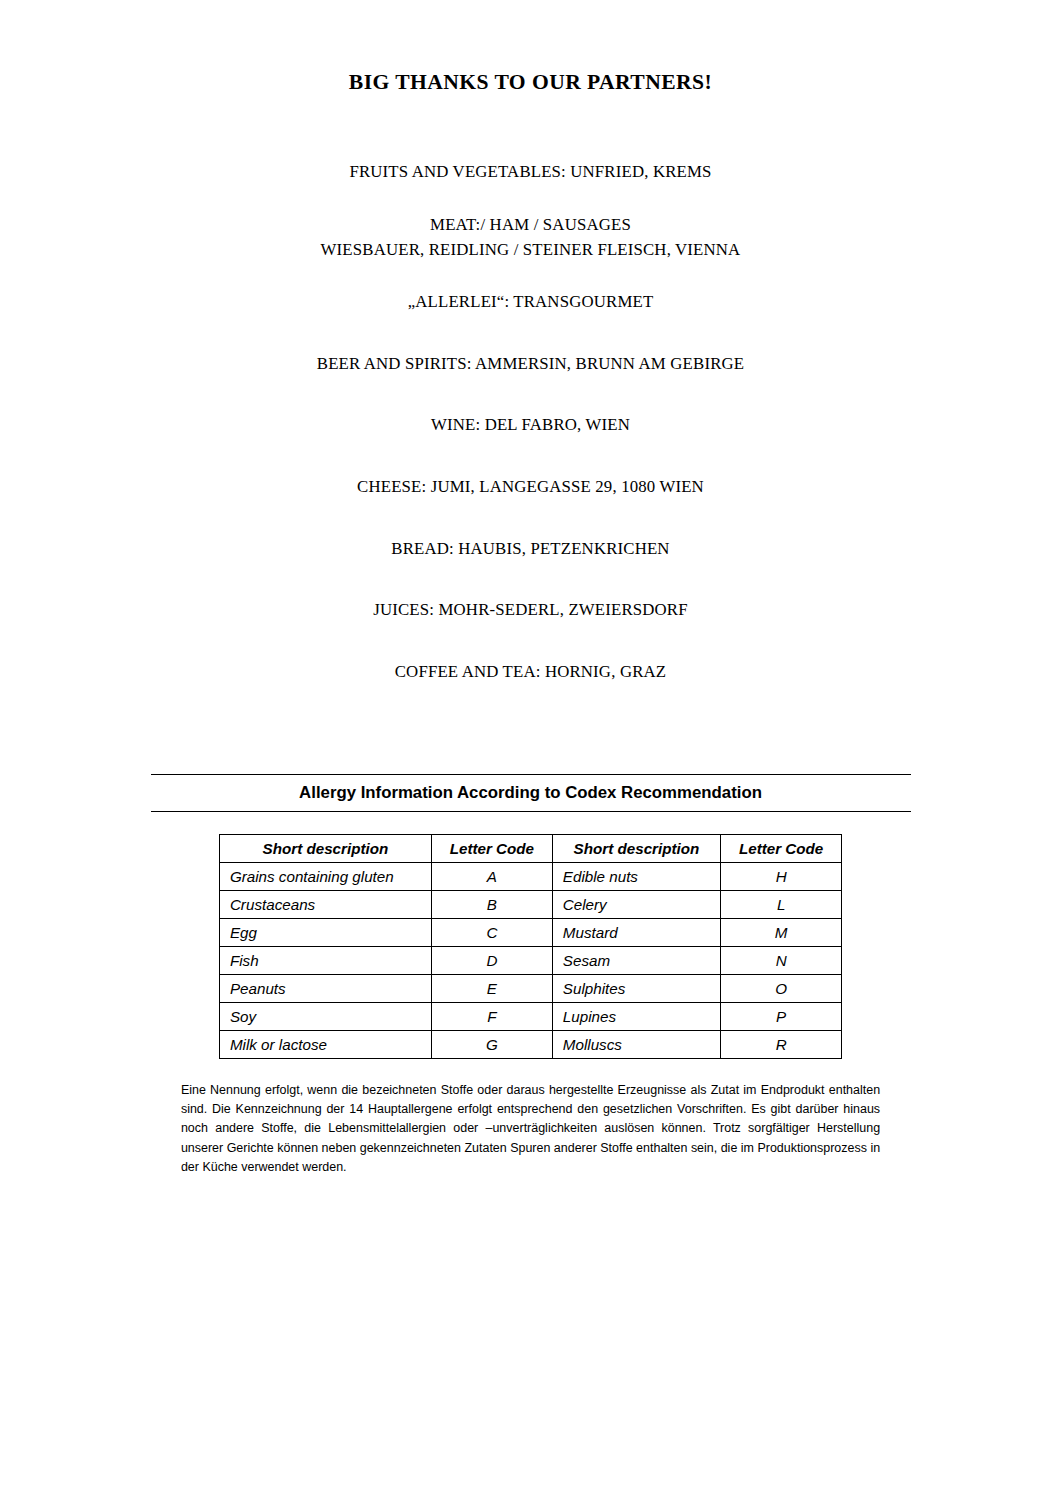BIG THANKS TO OUR PARTNERS!
FRUITS AND VEGETABLES: UNFRIED, KREMS
MEAT:/ HAM / SAUSAGES
WIESBAUER, REIDLING / STEINER FLEISCH, VIENNA
„ALLERLEI“: TRANSGOURMET
BEER AND SPIRITS: AMMERSIN, BRUNN AM GEBIRGE
WINE: DEL FABRO, WIEN
CHEESE: JUMI, LANGEGASSE 29, 1080 WIEN
BREAD: HAUBIS, PETZENKRICHEN
JUICES: MOHR-SEDERL, ZWEIERSDORF
COFFEE AND TEA: HORNIG, GRAZ
Allergy Information According to Codex Recommendation
| Short description | Letter Code | Short description | Letter Code |
| --- | --- | --- | --- |
| Grains containing gluten | A | Edible nuts | H |
| Crustaceans | B | Celery | L |
| Egg | C | Mustard | M |
| Fish | D | Sesam | N |
| Peanuts | E | Sulphites | O |
| Soy | F | Lupines | P |
| Milk or lactose | G | Molluscs | R |
Eine Nennung erfolgt, wenn die bezeichneten Stoffe oder daraus hergestellte Erzeugnisse als Zutat im Endprodukt enthalten sind. Die Kennzeichnung der 14 Hauptallergene erfolgt entsprechend den gesetzlichen Vorschriften. Es gibt darüber hinaus noch andere Stoffe, die Lebensmittelallergien oder –unverträglichkeiten auslösen können. Trotz sorgfältiger Herstellung unserer Gerichte können neben gekennzeichneten Zutaten Spuren anderer Stoffe enthalten sein, die im Produktionsprozess in der Küche verwendet werden.